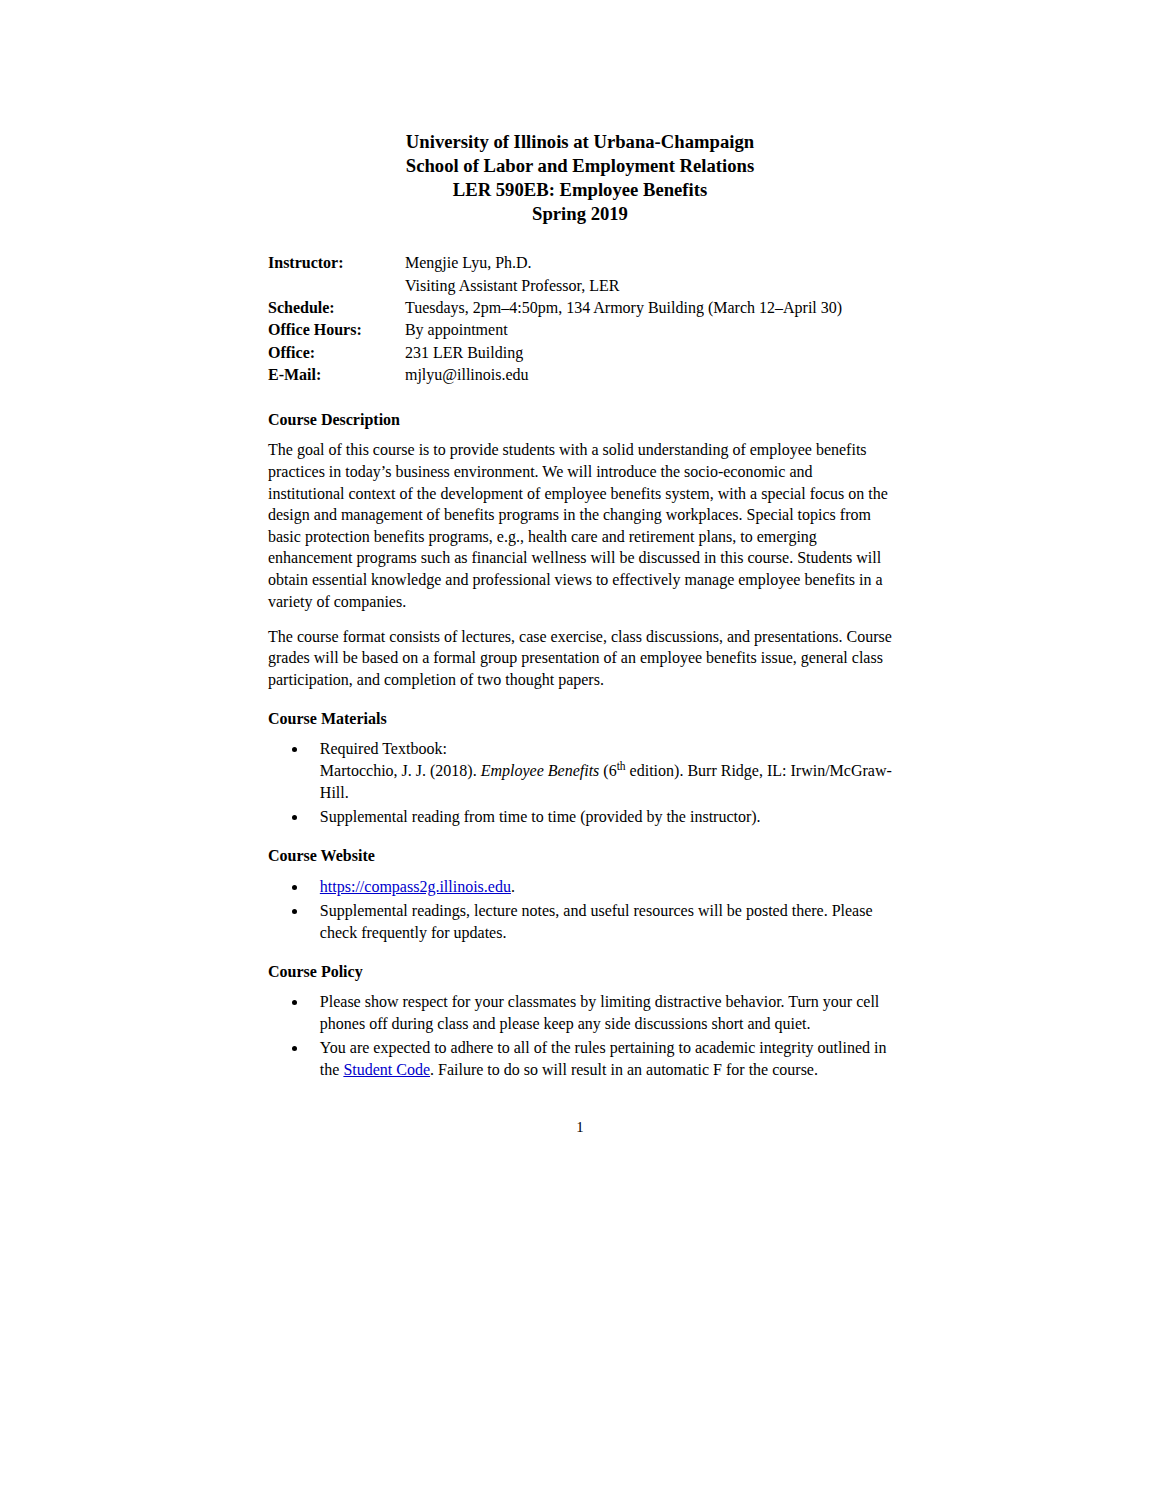University of Illinois at Urbana-Champaign School of Labor and Employment Relations LER 590EB: Employee Benefits Spring 2019
| Instructor: | Mengjie Lyu, Ph.D. |
| | Visiting Assistant Professor, LER |
| Schedule: | Tuesdays, 2pm–4:50pm, 134 Armory Building (March 12–April 30) |
| Office Hours: | By appointment |
| Office: | 231 LER Building |
| E-Mail: | mjlyu@illinois.edu |
Course Description
The goal of this course is to provide students with a solid understanding of employee benefits practices in today’s business environment. We will introduce the socio-economic and institutional context of the development of employee benefits system, with a special focus on the design and management of benefits programs in the changing workplaces. Special topics from basic protection benefits programs, e.g., health care and retirement plans, to emerging enhancement programs such as financial wellness will be discussed in this course. Students will obtain essential knowledge and professional views to effectively manage employee benefits in a variety of companies.
The course format consists of lectures, case exercise, class discussions, and presentations. Course grades will be based on a formal group presentation of an employee benefits issue, general class participation, and completion of two thought papers.
Course Materials
Required Textbook:
Martocchio, J. J. (2018). Employee Benefits (6th edition). Burr Ridge, IL: Irwin/McGraw-Hill.
Supplemental reading from time to time (provided by the instructor).
Course Website
https://compass2g.illinois.edu.
Supplemental readings, lecture notes, and useful resources will be posted there. Please check frequently for updates.
Course Policy
Please show respect for your classmates by limiting distractive behavior. Turn your cell phones off during class and please keep any side discussions short and quiet.
You are expected to adhere to all of the rules pertaining to academic integrity outlined in the Student Code. Failure to do so will result in an automatic F for the course.
1